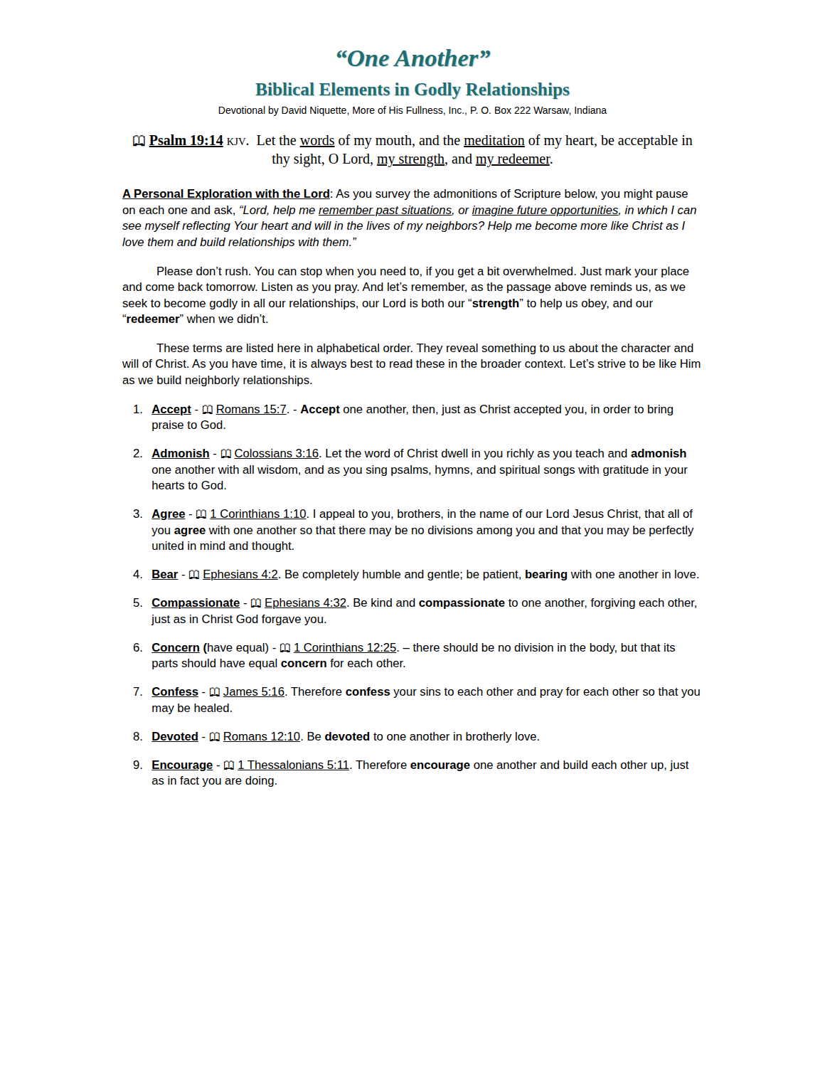“One Another”
Biblical Elements in Godly Relationships
Devotional by David Niquette, More of His Fullness, Inc., P. O. Box 222 Warsaw, Indiana
Psalm 19:14 KJV. Let the words of my mouth, and the meditation of my heart, be acceptable in thy sight, O Lord, my strength, and my redeemer.
A Personal Exploration with the Lord: As you survey the admonitions of Scripture below, you might pause on each one and ask, “Lord, help me remember past situations, or imagine future opportunities, in which I can see myself reflecting Your heart and will in the lives of my neighbors? Help me become more like Christ as I love them and build relationships with them.”
Please don’t rush. You can stop when you need to, if you get a bit overwhelmed. Just mark your place and come back tomorrow. Listen as you pray. And let’s remember, as the passage above reminds us, as we seek to become godly in all our relationships, our Lord is both our “strength” to help us obey, and our “redeemer” when we didn’t.
These terms are listed here in alphabetical order. They reveal something to us about the character and will of Christ. As you have time, it is always best to read these in the broader context. Let’s strive to be like Him as we build neighborly relationships.
Accept - Romans 15:7. - Accept one another, then, just as Christ accepted you, in order to bring praise to God.
Admonish - Colossians 3:16. Let the word of Christ dwell in you richly as you teach and admonish one another with all wisdom, and as you sing psalms, hymns, and spiritual songs with gratitude in your hearts to God.
Agree - 1 Corinthians 1:10. I appeal to you, brothers, in the name of our Lord Jesus Christ, that all of you agree with one another so that there may be no divisions among you and that you may be perfectly united in mind and thought.
Bear - Ephesians 4:2. Be completely humble and gentle; be patient, bearing with one another in love.
Compassionate - Ephesians 4:32. Be kind and compassionate to one another, forgiving each other, just as in Christ God forgave you.
Concern (have equal) - 1 Corinthians 12:25. – there should be no division in the body, but that its parts should have equal concern for each other.
Confess - James 5:16. Therefore confess your sins to each other and pray for each other so that you may be healed.
Devoted - Romans 12:10. Be devoted to one another in brotherly love.
Encourage - 1 Thessalonians 5:11. Therefore encourage one another and build each other up, just as in fact you are doing.